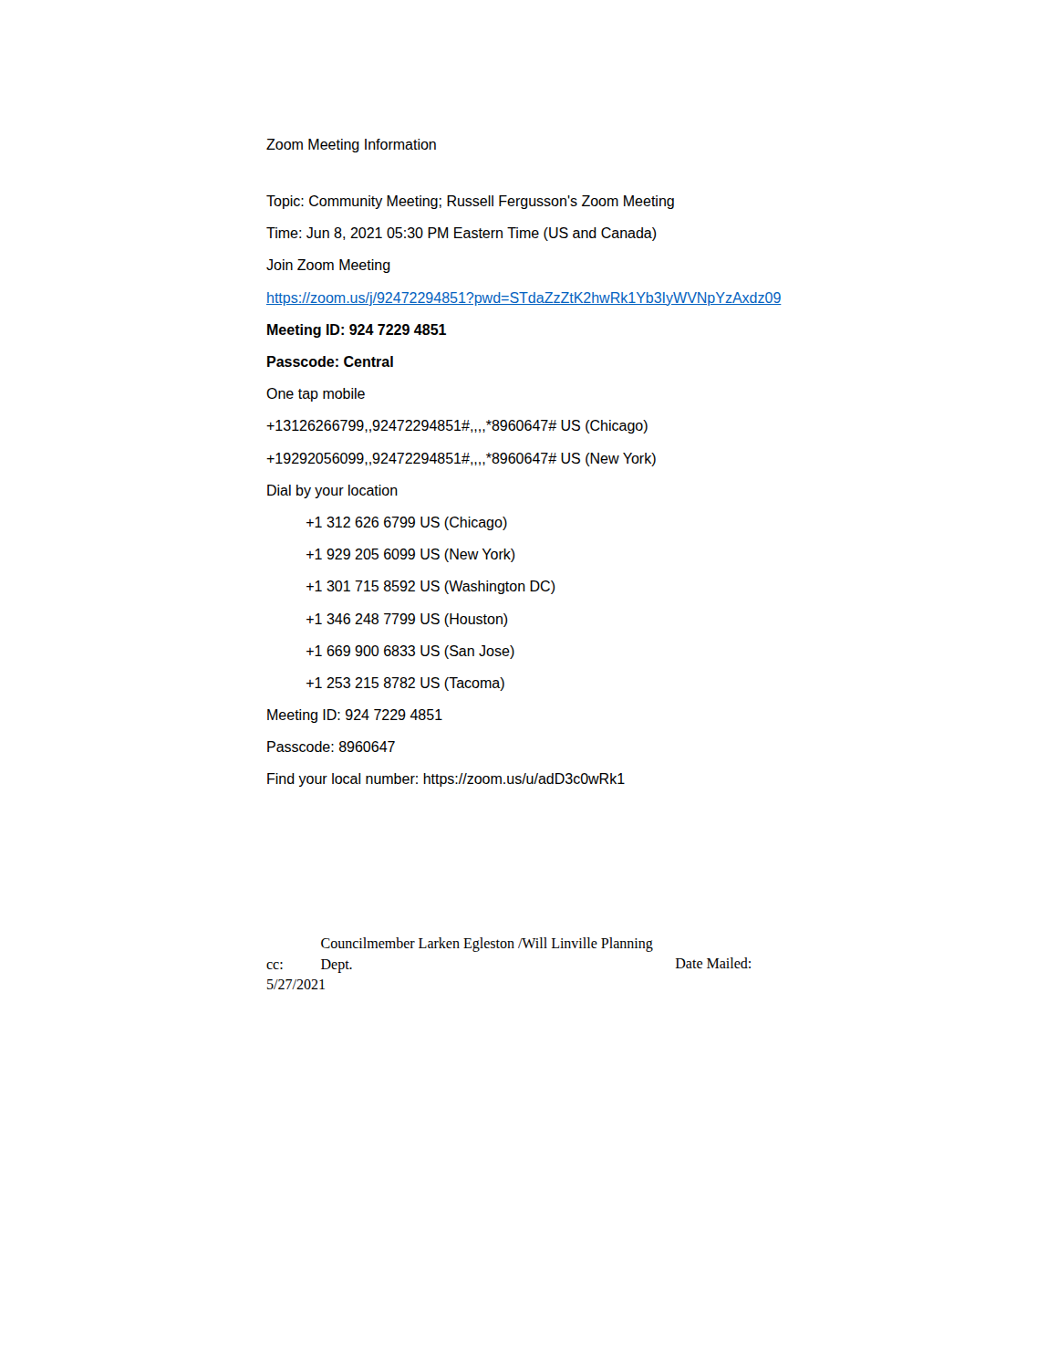Zoom Meeting Information
Topic: Community Meeting; Russell Fergusson's Zoom Meeting
Time: Jun 8, 2021 05:30 PM Eastern Time (US and Canada)
Join Zoom Meeting
https://zoom.us/j/92472294851?pwd=STdaZzZtK2hwRk1Yb3IyWVNpYzAxdz09
Meeting ID: 924 7229 4851
Passcode: Central
One tap mobile
+13126266799,,92472294851#,,,,*8960647# US (Chicago)
+19292056099,,92472294851#,,,,*8960647# US (New York)
Dial by your location
+1 312 626 6799 US (Chicago)
+1 929 205 6099 US (New York)
+1 301 715 8592 US (Washington DC)
+1 346 248 7799 US (Houston)
+1 669 900 6833 US (San Jose)
+1 253 215 8782 US (Tacoma)
Meeting ID: 924 7229 4851
Passcode: 8960647
Find your local number: https://zoom.us/u/adD3c0wRk1
cc: Councilmember Larken Egleston /Will Linville Planning Dept. Date Mailed: 5/27/2021